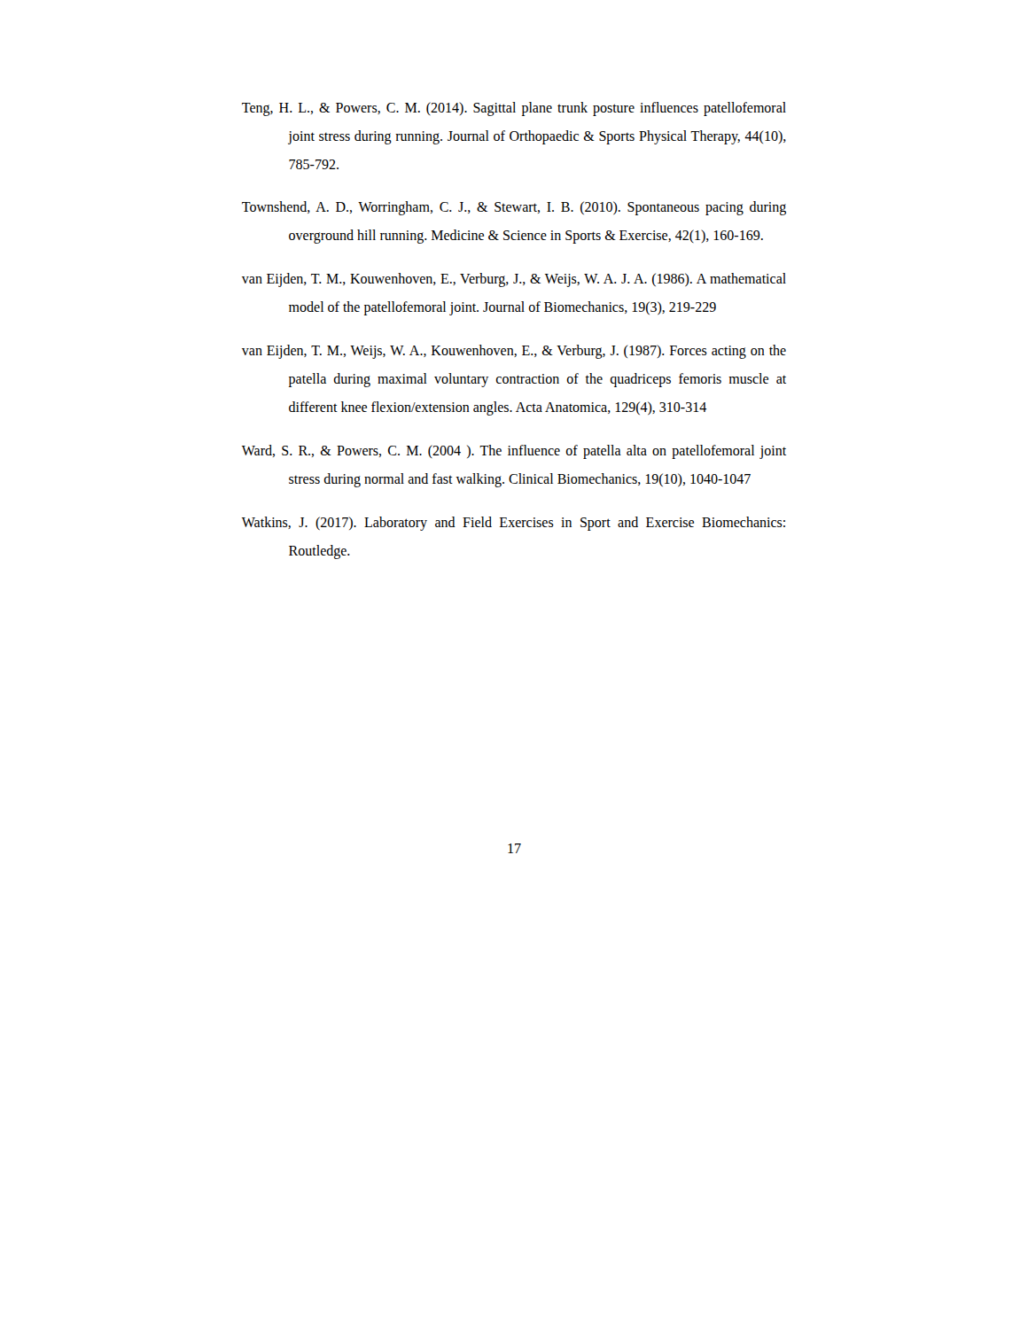Teng, H. L., & Powers, C. M. (2014). Sagittal plane trunk posture influences patellofemoral joint stress during running. Journal of Orthopaedic & Sports Physical Therapy, 44(10), 785-792.
Townshend, A. D., Worringham, C. J., & Stewart, I. B. (2010). Spontaneous pacing during overground hill running. Medicine & Science in Sports & Exercise, 42(1), 160-169.
van Eijden, T. M., Kouwenhoven, E., Verburg, J., & Weijs, W. A. J. A. (1986). A mathematical model of the patellofemoral joint. Journal of Biomechanics, 19(3), 219-229
van Eijden, T. M., Weijs, W. A., Kouwenhoven, E., & Verburg, J. (1987). Forces acting on the patella during maximal voluntary contraction of the quadriceps femoris muscle at different knee flexion/extension angles. Acta Anatomica, 129(4), 310-314
Ward, S. R., & Powers, C. M. (2004 ). The influence of patella alta on patellofemoral joint stress during normal and fast walking. Clinical Biomechanics, 19(10), 1040-1047
Watkins, J. (2017). Laboratory and Field Exercises in Sport and Exercise Biomechanics: Routledge.
17